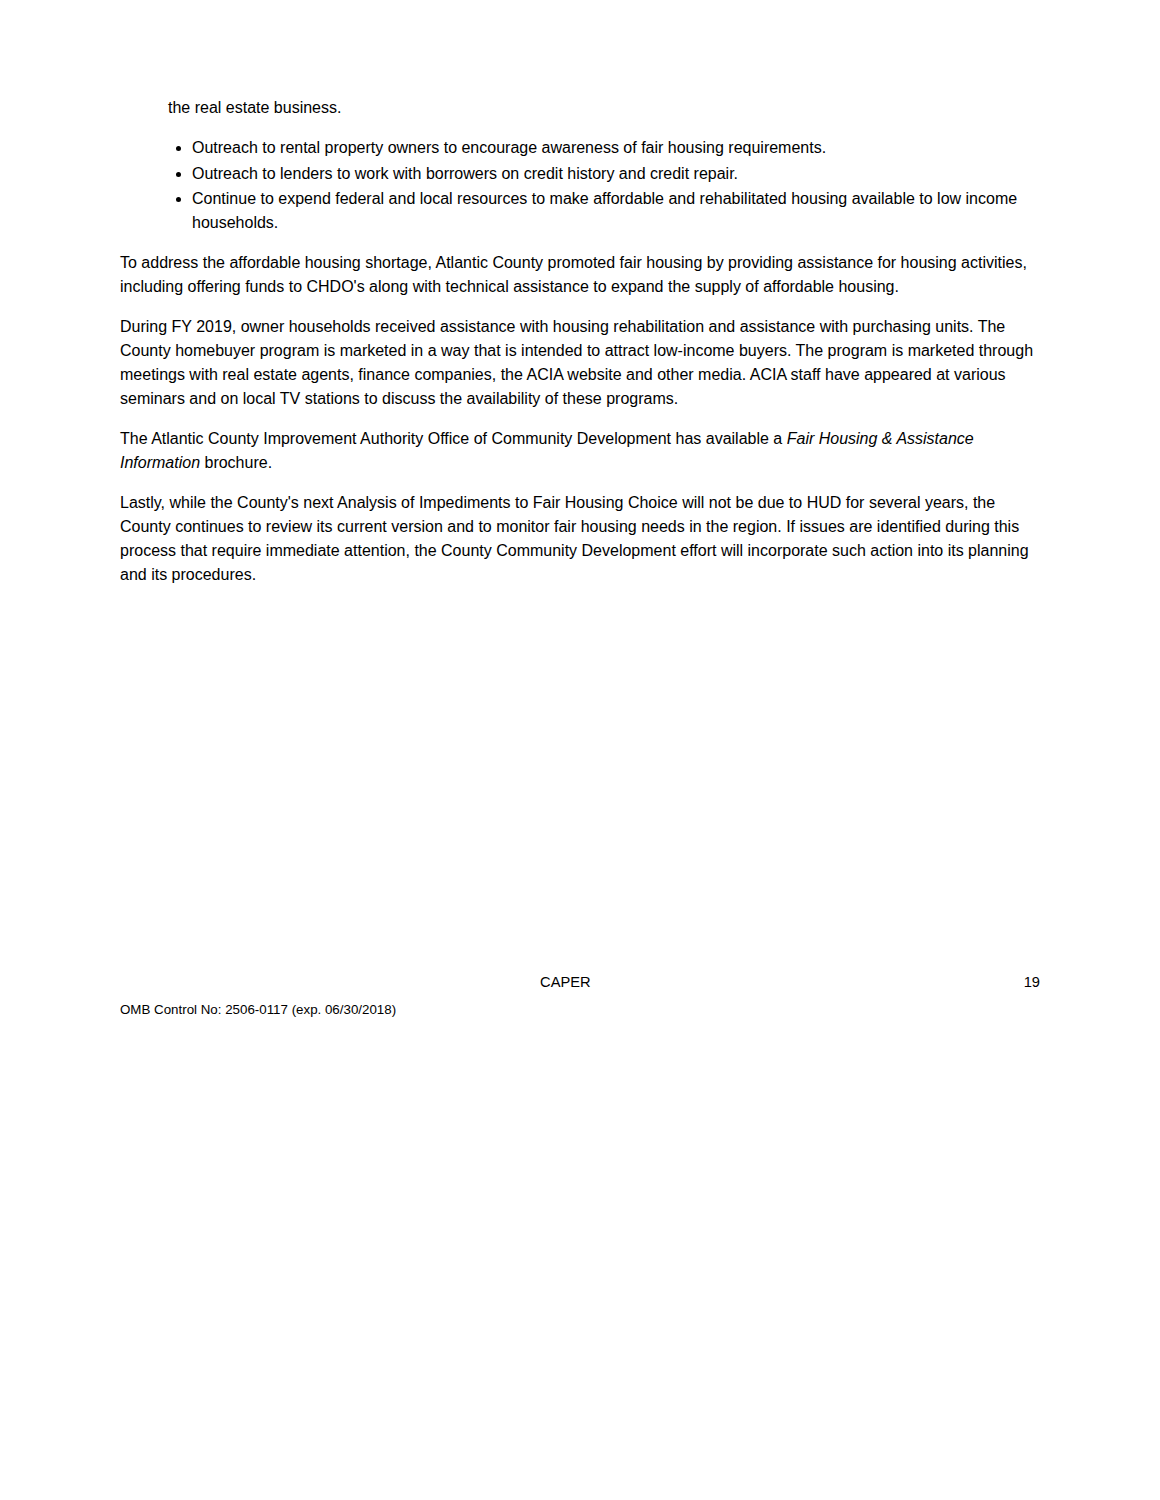the real estate business.
Outreach to rental property owners to encourage awareness of fair housing requirements.
Outreach to lenders to work with borrowers on credit history and credit repair.
Continue to expend federal and local resources to make affordable and rehabilitated housing available to low income households.
To address the affordable housing shortage, Atlantic County promoted fair housing by providing assistance for housing activities, including offering funds to CHDO's along with technical assistance to expand the supply of affordable housing.
During FY 2019, owner households received assistance with housing rehabilitation and assistance with purchasing units. The County homebuyer program is marketed in a way that is intended to attract low-income buyers. The program is marketed through meetings with real estate agents, finance companies, the ACIA website and other media. ACIA staff have appeared at various seminars and on local TV stations to discuss the availability of these programs.
The Atlantic County Improvement Authority Office of Community Development has available a Fair Housing & Assistance Information brochure.
Lastly, while the County's next Analysis of Impediments to Fair Housing Choice will not be due to HUD for several years, the County continues to review its current version and to monitor fair housing needs in the region. If issues are identified during this process that require immediate attention, the County Community Development effort will incorporate such action into its planning and its procedures.
CAPER 19
OMB Control No: 2506-0117 (exp. 06/30/2018)